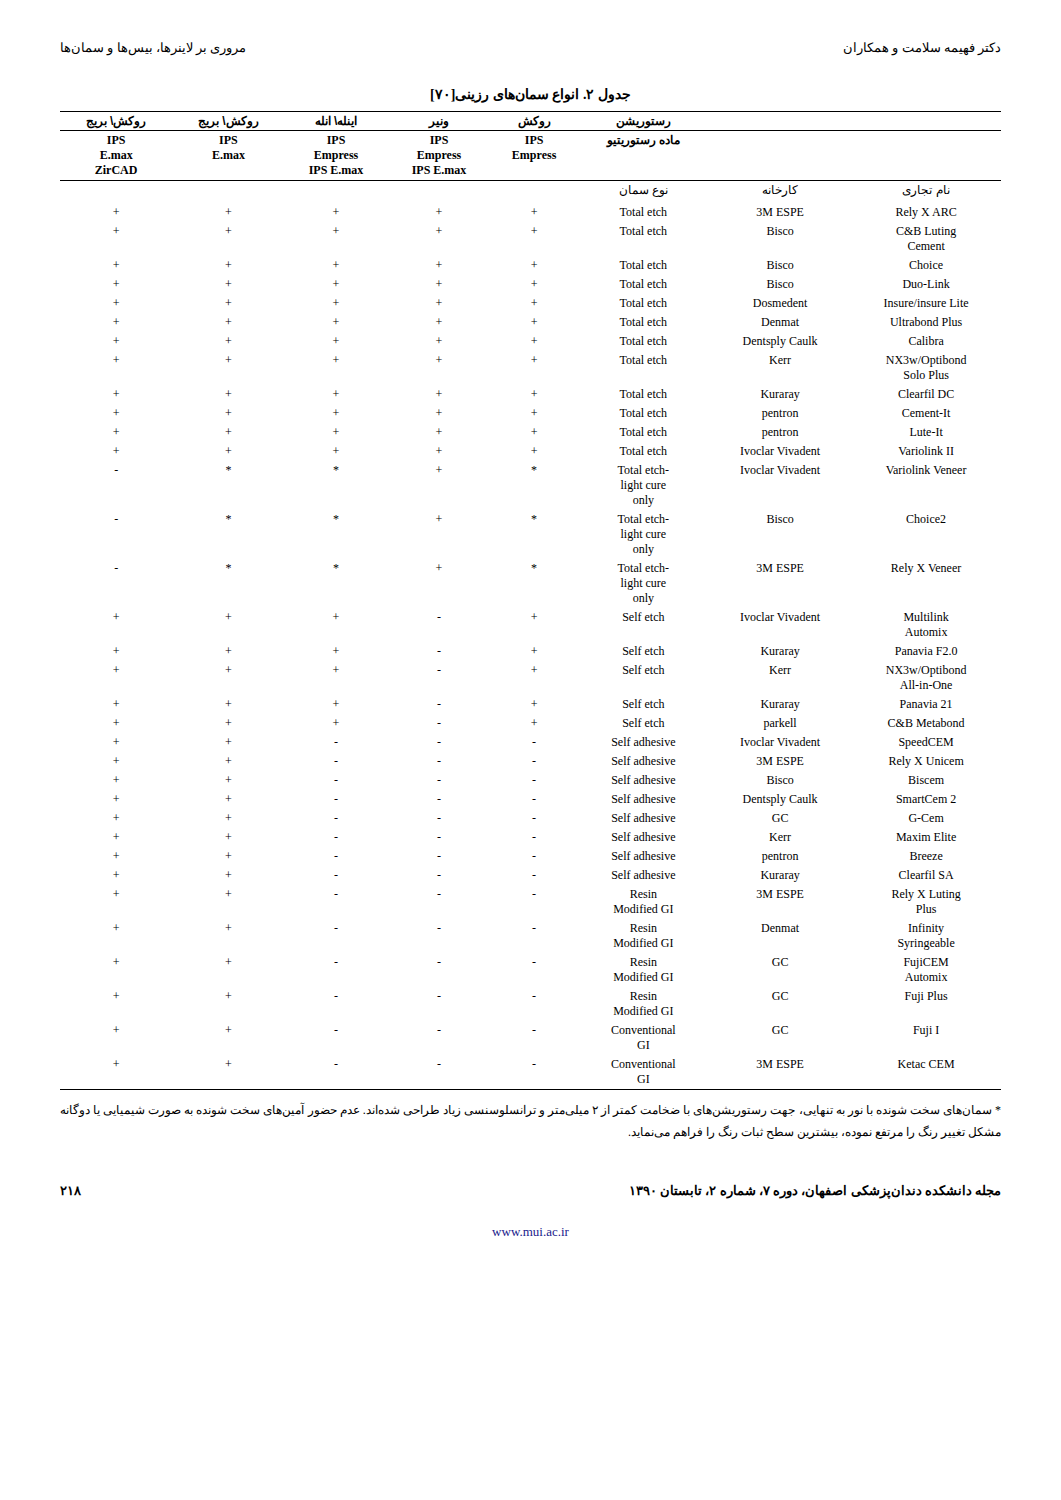دکتر فهیمه سلامت و همکاران
مروری بر لاینرها، بیس‌ها و سمان‌ها
جدول ۲. انواع سمان‌های رزینی[۷۰]
| روکش\ بریج | روکش\ بریج | اینله\ انله | ونیر | روکش | رستوریشن | | |
| --- | --- | --- | --- | --- | --- | --- | --- |
| IPS E.max ZirCAD | IPS E.max | IPS Empress IPS E.max | IPS Empress IPS E.max | IPS Empress | ماده رستوریتیو | | |
| | | | | | نوع سمان | کارخانه | نام تجاری |
| + | + | + | + | + | Total etch | 3M ESPE | Rely X ARC |
| + | + | + | + | + | Total etch | Bisco | C&B Luting Cement |
| + | + | + | + | + | Total etch | Bisco | Choice |
| + | + | + | + | + | Total etch | Bisco | Duo-Link |
| + | + | + | + | + | Total etch | Dosmedent | Insure/insure Lite |
| + | + | + | + | + | Total etch | Denmat | Ultrabond Plus |
| + | + | + | + | + | Total etch | Dentsply Caulk | Calibra |
| + | + | + | + | + | Total etch | Kerr | NX3w/Optibond Solo Plus |
| + | + | + | + | + | Total etch | Kuraray | Clearfil DC |
| + | + | + | + | + | Total etch | pentron | Cement-It |
| + | + | + | + | + | Total etch | pentron | Lute-It |
| + | + | + | + | + | Total etch | Ivoclar Vivadent | Variolink II |
| - | * | * | + | * | Total etch- light cure only | Ivoclar Vivadent | Variolink Veneer |
| - | * | * | + | * | Total etch- light cure only | Bisco | Choice2 |
| - | * | * | + | * | Total etch- light cure only | 3M ESPE | Rely X Veneer |
| + | + | + | - | + | Self etch | Ivoclar Vivadent | Multilink Automix |
| + | + | + | - | + | Self etch | Kuraray | Panavia F2.0 |
| + | + | + | - | + | Self etch | Kerr | NX3w/Optibond All-in-One |
| + | + | + | - | + | Self etch | Kuraray | Panavia 21 |
| + | + | + | - | + | Self etch | parkell | C&B Metabond |
| + | + | - | - | - | Self adhesive | Ivoclar Vivadent | SpeedCEM |
| + | + | - | - | - | Self adhesive | 3M ESPE | Rely X Unicem |
| + | + | - | - | - | Self adhesive | Bisco | Biscem |
| + | + | - | - | - | Self adhesive | Dentsply Caulk | SmartCem 2 |
| + | + | - | - | - | Self adhesive | GC | G-Cem |
| + | + | - | - | - | Self adhesive | Kerr | Maxim Elite |
| + | + | - | - | - | Self adhesive | pentron | Breeze |
| + | + | - | - | - | Self adhesive | Kuraray | Clearfil SA |
| + | + | - | - | - | Resin Modified GI | 3M ESPE | Rely X Luting Plus |
| + | + | - | - | - | Resin Modified GI | Denmat | Infinity Syringeable |
| + | + | - | - | - | Resin Modified GI | GC | FujiCEM Automix |
| + | + | - | - | - | Resin Modified GI | GC | Fuji Plus |
| + | + | - | - | - | Conventional GI | GC | Fuji I |
| + | + | - | - | - | Conventional GI | 3M ESPE | Ketac CEM |
* سمان‌های سخت شونده با نور به تنهایی، جهت رستوریشن‌های با ضخامت کمتر از ۲ میلی‌متر و ترانسلوسنسی زیاد طراحی شده‌اند. عدم حضور آمین‌های سخت شونده به صورت شیمیایی یا دوگانه مشکل تغییر رنگ را مرتفع نموده، بیشترین سطح ثبات رنگ را فراهم می‌نماید.
مجله دانشکده دندان‌پزشکی اصفهان، دوره ۷، شماره ۲، تابستان ۱۳۹۰
۲۱۸
www.mui.ac.ir